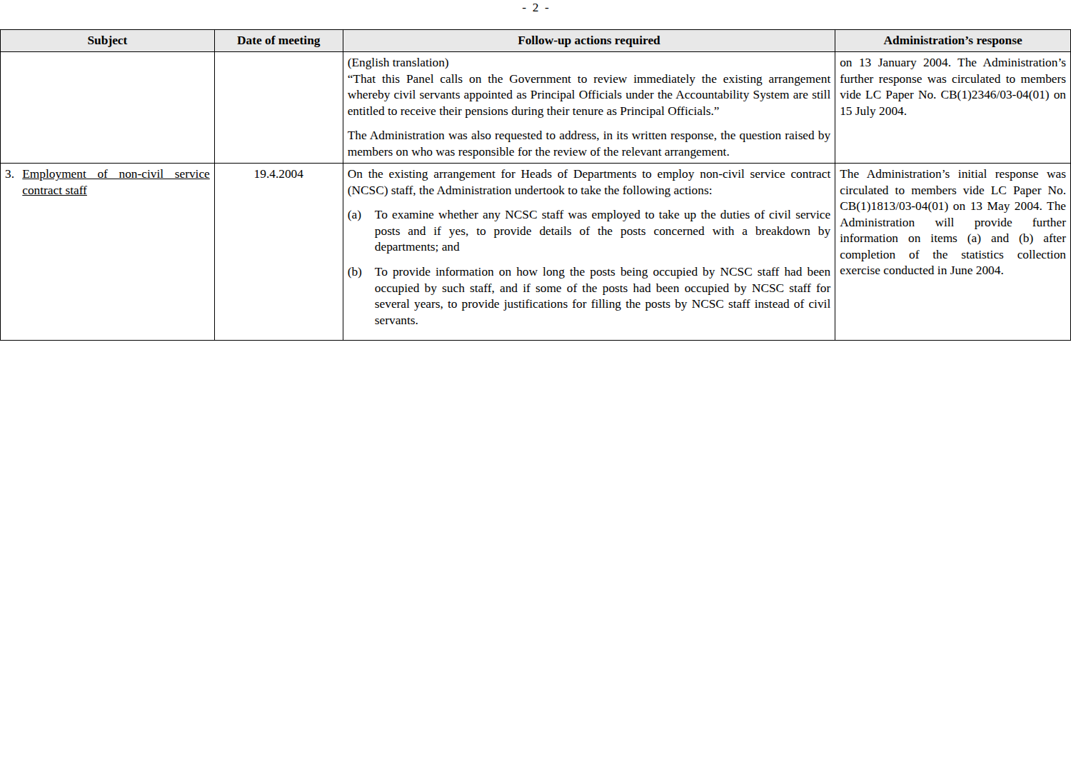- 2 -
| Subject | Date of meeting | Follow-up actions required | Administration’s response |
| --- | --- | --- | --- |
| | | (English translation) “That this Panel calls on the Government to review immediately the existing arrangement whereby civil servants appointed as Principal Officials under the Accountability System are still entitled to receive their pensions during their tenure as Principal Officials.” The Administration was also requested to address, in its written response, the question raised by members on who was responsible for the review of the relevant arrangement. | on 13 January 2004. The Administration’s further response was circulated to members vide LC Paper No. CB(1)2346/03-04(01) on 15 July 2004. |
| 3. Employment of non-civil service contract staff | 19.4.2004 | On the existing arrangement for Heads of Departments to employ non-civil service contract (NCSC) staff, the Administration undertook to take the following actions: (a) To examine whether any NCSC staff was employed to take up the duties of civil service posts and if yes, to provide details of the posts concerned with a breakdown by departments; and (b) To provide information on how long the posts being occupied by NCSC staff had been occupied by such staff, and if some of the posts had been occupied by NCSC staff for several years, to provide justifications for filling the posts by NCSC staff instead of civil servants. | The Administration’s initial response was circulated to members vide LC Paper No. CB(1)1813/03-04(01) on 13 May 2004. The Administration will provide further information on items (a) and (b) after completion of the statistics collection exercise conducted in June 2004. |